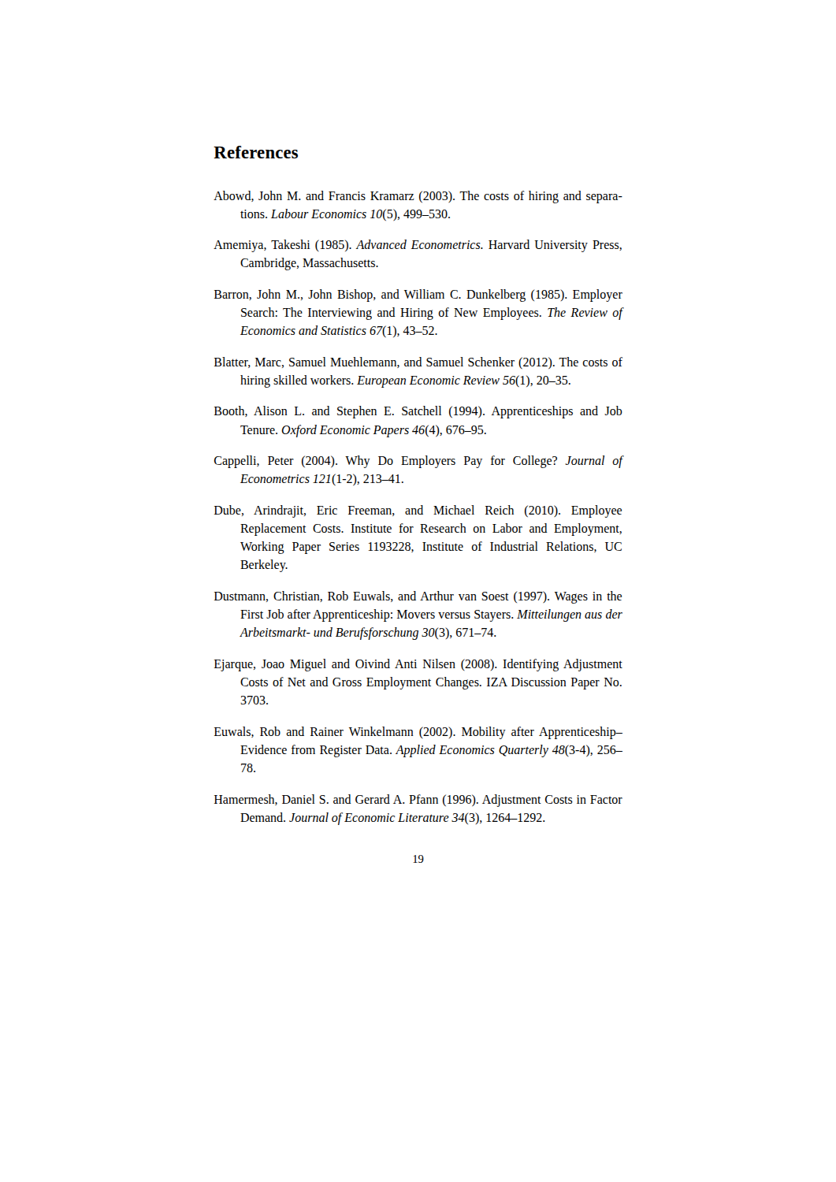References
Abowd, John M. and Francis Kramarz (2003). The costs of hiring and separations. Labour Economics 10(5), 499–530.
Amemiya, Takeshi (1985). Advanced Econometrics. Harvard University Press, Cambridge, Massachusetts.
Barron, John M., John Bishop, and William C. Dunkelberg (1985). Employer Search: The Interviewing and Hiring of New Employees. The Review of Economics and Statistics 67(1), 43–52.
Blatter, Marc, Samuel Muehlemann, and Samuel Schenker (2012). The costs of hiring skilled workers. European Economic Review 56(1), 20–35.
Booth, Alison L. and Stephen E. Satchell (1994). Apprenticeships and Job Tenure. Oxford Economic Papers 46(4), 676–95.
Cappelli, Peter (2004). Why Do Employers Pay for College? Journal of Econometrics 121(1-2), 213–41.
Dube, Arindrajit, Eric Freeman, and Michael Reich (2010). Employee Replacement Costs. Institute for Research on Labor and Employment, Working Paper Series 1193228, Institute of Industrial Relations, UC Berkeley.
Dustmann, Christian, Rob Euwals, and Arthur van Soest (1997). Wages in the First Job after Apprenticeship: Movers versus Stayers. Mitteilungen aus der Arbeitsmarkt- und Berufsforschung 30(3), 671–74.
Ejarque, Joao Miguel and Oivind Anti Nilsen (2008). Identifying Adjustment Costs of Net and Gross Employment Changes. IZA Discussion Paper No. 3703.
Euwals, Rob and Rainer Winkelmann (2002). Mobility after Apprenticeship–Evidence from Register Data. Applied Economics Quarterly 48(3-4), 256–78.
Hamermesh, Daniel S. and Gerard A. Pfann (1996). Adjustment Costs in Factor Demand. Journal of Economic Literature 34(3), 1264–1292.
19